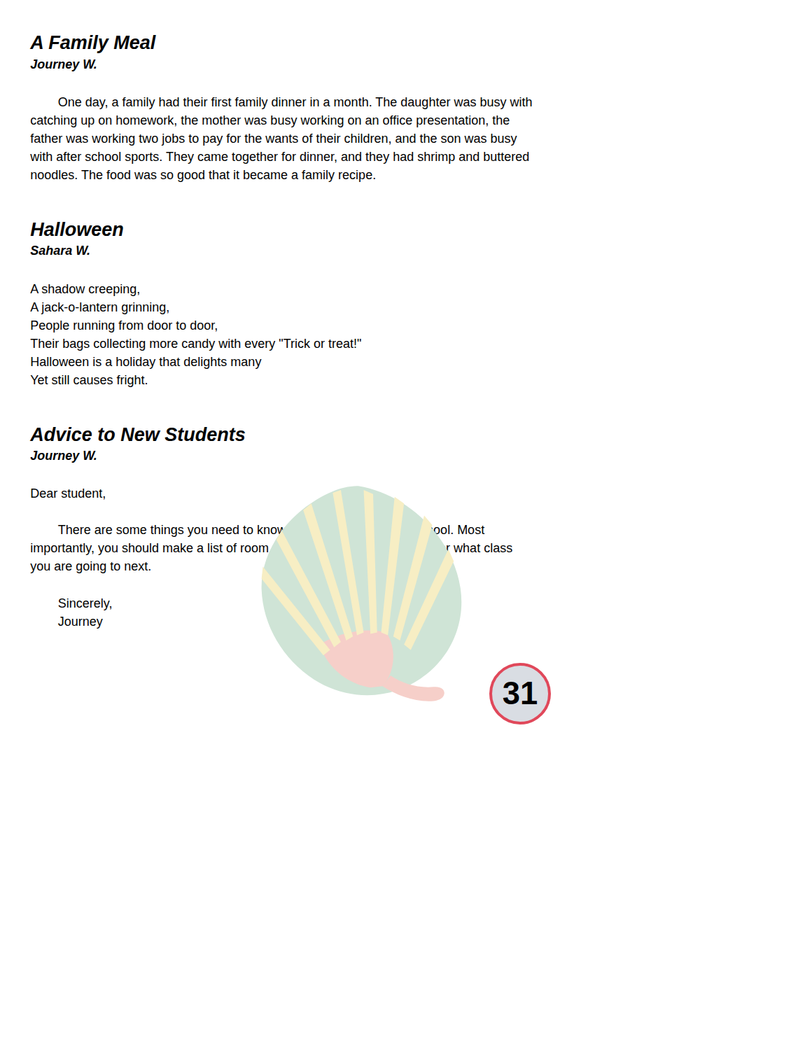A Family Meal
Journey W.
One day, a family had their first family dinner in a month. The daughter was busy with catching up on homework, the mother was busy working on an office presentation, the father was working two jobs to pay for the wants of their children, and the son was busy with after school sports. They came together for dinner, and they had shrimp and buttered noodles. The food was so good that it became a family recipe.
Halloween
Sahara W.
A shadow creeping,
A jack-o-lantern grinning,
People running from door to door,
Their bags collecting more candy with every "Trick or treat!"
Halloween is a holiday that delights many
Yet still causes fright.
Advice to New Students
Journey W.
Dear student,
There are some things you need to know about going to middle school. Most importantly, you should make a list of room numbers, so you can remember what class you are going to next.
Sincerely, Journey
31